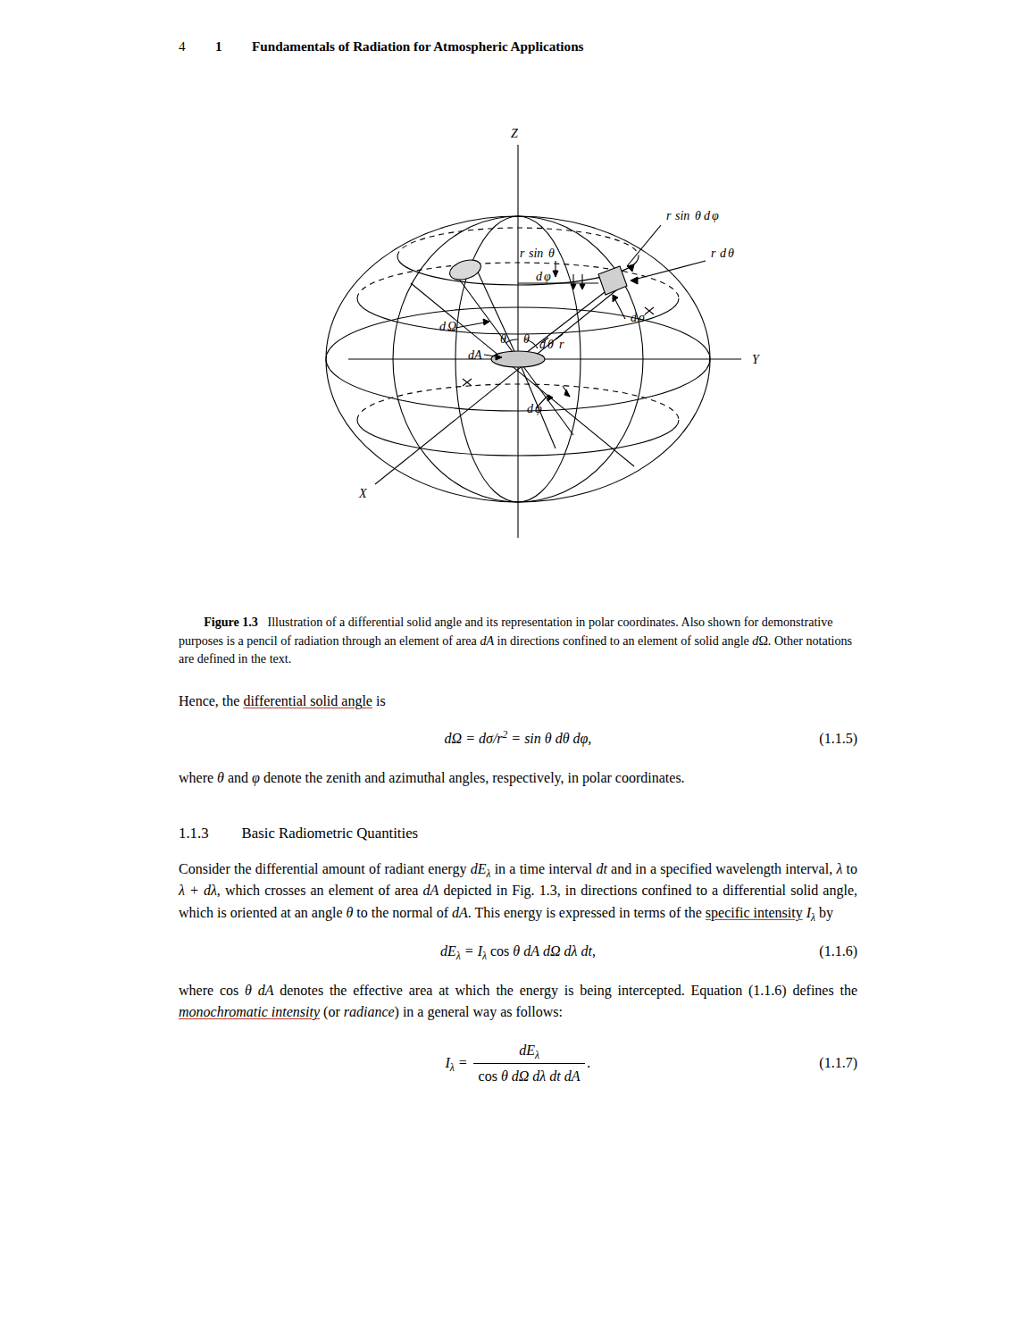4 1 Fundamentals of Radiation for Atmospheric Applications
Z Y X r sin θ d φ r d θ r sin θ d φ d σ d Ω θ θ d θ r dA d φ
Figure 1.3 Illustration of a differential solid angle and its representation in polar coordinates. Also shown for demonstrative purposes is a pencil of radiation through an element of area dA in directions confined to an element of solid angle d Ω. Other notations are defined in the text.
Hence, the differential solid angle is
d Ω = dσ/r2 = sin θ dθ dφ, (1.1.5)
where θ and φ denote the zenith and azimuthal angles, respectively, in polar coordinates.
1.1.3 Basic Radiometric Quantities
Consider the differential amount of radiant energy dEλ in a time interval dt and in a specified wavelength interval, λ to λ + dλ, which crosses an element of area dA depicted in Fig. 1.3, in directions confined to a differential solid angle, which is oriented at an angle θ to the normal of dA. This energy is expressed in terms of the specific intensity Iλ by
dEλ = Iλ cos θ dA d Ω dλ dt, (1.1.6)
where cos θ dA denotes the effective area at which the energy is being intercepted. Equation (1.1.6) defines the monochromatic intensity (or radiance) in a general way as follows:
Iλ = dEλ cos θ d Ω dλ dt dA . (1.1.7)